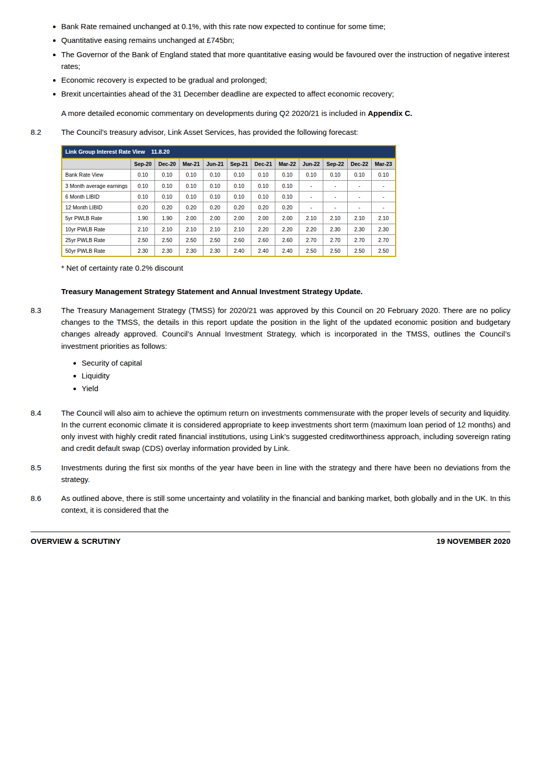Bank Rate remained unchanged at 0.1%, with this rate now expected to continue for some time;
Quantitative easing remains unchanged at £745bn;
The Governor of the Bank of England stated that more quantitative easing would be favoured over the instruction of negative interest rates;
Economic recovery is expected to be gradual and prolonged;
Brexit uncertainties ahead of the 31 December deadline are expected to affect economic recovery;
A more detailed economic commentary on developments during Q2 2020/21 is included in Appendix C.
8.2
The Council’s treasury advisor, Link Asset Services, has provided the following forecast:
Link Group Interest Rate View 11.8.20
| | Sep-20 | Dec-20 | Mar-21 | Jun-21 | Sep-21 | Dec-21 | Mar-22 | Jun-22 | Sep-22 | Dec-22 | Mar-23 |
| --- | --- | --- | --- | --- | --- | --- | --- | --- | --- | --- | --- |
| Bank Rate View | 0.10 | 0.10 | 0.10 | 0.10 | 0.10 | 0.10 | 0.10 | 0.10 | 0.10 | 0.10 | 0.10 |
| 3 Month average earnings | 0.10 | 0.10 | 0.10 | 0.10 | 0.10 | 0.10 | 0.10 | - | - | - | - |
| 6 Month LIBID | 0.10 | 0.10 | 0.10 | 0.10 | 0.10 | 0.10 | 0.10 | - | - | - | - |
| 12 Month LIBID | 0.20 | 0.20 | 0.20 | 0.20 | 0.20 | 0.20 | 0.20 | - | - | - | - |
| 5yr PWLB Rate | 1.90 | 1.90 | 2.00 | 2.00 | 2.00 | 2.00 | 2.00 | 2.10 | 2.10 | 2.10 | 2.10 |
| 10yr PWLB Rate | 2.10 | 2.10 | 2.10 | 2.10 | 2.10 | 2.20 | 2.20 | 2.20 | 2.30 | 2.30 | 2.30 |
| 25yr PWLB Rate | 2.50 | 2.50 | 2.50 | 2.50 | 2.60 | 2.60 | 2.60 | 2.70 | 2.70 | 2.70 | 2.70 |
| 50yr PWLB Rate | 2.30 | 2.30 | 2.30 | 2.30 | 2.40 | 2.40 | 2.40 | 2.50 | 2.50 | 2.50 | 2.50 |
* Net of certainty rate 0.2% discount
Treasury Management Strategy Statement and Annual Investment Strategy Update.
8.3
The Treasury Management Strategy (TMSS) for 2020/21 was approved by this Council on 20 February 2020. There are no policy changes to the TMSS, the details in this report update the position in the light of the updated economic position and budgetary changes already approved. Council’s Annual Investment Strategy, which is incorporated in the TMSS, outlines the Council’s investment priorities as follows:
Security of capital
Liquidity
Yield
8.4
The Council will also aim to achieve the optimum return on investments commensurate with the proper levels of security and liquidity. In the current economic climate it is considered appropriate to keep investments short term (maximum loan period of 12 months) and only invest with highly credit rated financial institutions, using Link’s suggested creditworthiness approach, including sovereign rating and credit default swap (CDS) overlay information provided by Link.
8.5
Investments during the first six months of the year have been in line with the strategy and there have been no deviations from the strategy.
8.6
As outlined above, there is still some uncertainty and volatility in the financial and banking market, both globally and in the UK. In this context, it is considered that the
OVERVIEW & SCRUTINY 19 NOVEMBER 2020